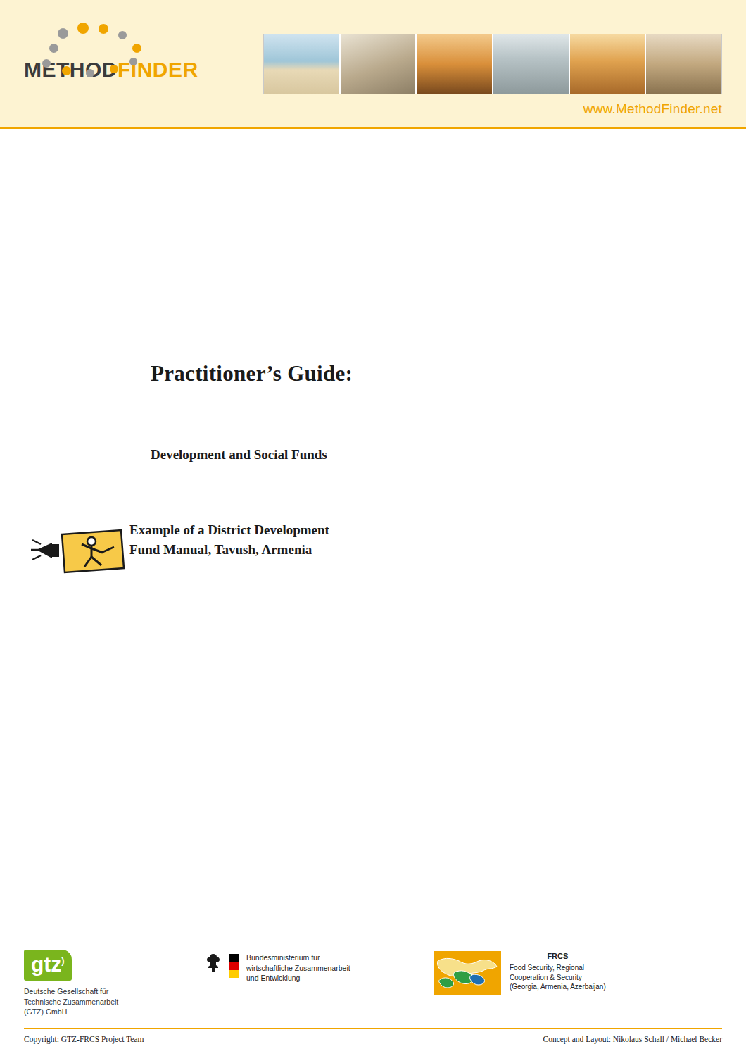METHOD FINDER
www.MethodFinder.net
Practitioner’s Guide:
Development and Social Funds
Example of a District Development
Fund Manual, Tavush, Armenia
gtz)
Deutsche Gesellschaft für
Technische Zusammenarbeit
(GTZ) GmbH
Bundesministerium für
wirtschaftliche Zusammenarbeit
und Entwicklung
FRCS Food Security, Regional
Cooperation & Security
(Georgia, Armenia, Azerbaijan)
Copyright: GTZ-FRCS Project Team
Concept and Layout: Nikolaus Schall / Michael Becker